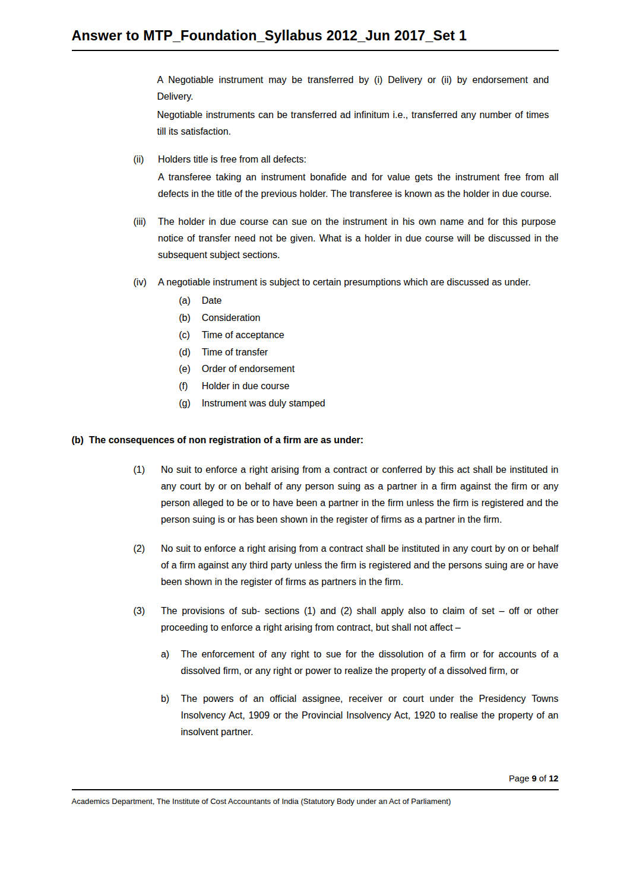Answer to MTP_Foundation_Syllabus 2012_Jun 2017_Set 1
A Negotiable instrument may be transferred by (i) Delivery or (ii) by endorsement and Delivery.
Negotiable instruments can be transferred ad infinitum i.e., transferred any number of times till its satisfaction.
(ii) Holders title is free from all defects: A transferee taking an instrument bonafide and for value gets the instrument free from all defects in the title of the previous holder. The transferee is known as the holder in due course.
(iii) The holder in due course can sue on the instrument in his own name and for this purpose notice of transfer need not be given. What is a holder in due course will be discussed in the subsequent subject sections.
(iv) A negotiable instrument is subject to certain presumptions which are discussed as under.
(a) Date
(b) Consideration
(c) Time of acceptance
(d) Time of transfer
(e) Order of endorsement
(f) Holder in due course
(g) Instrument was duly stamped
(b) The consequences of non registration of a firm are as under:
(1) No suit to enforce a right arising from a contract or conferred by this act shall be instituted in any court by or on behalf of any person suing as a partner in a firm against the firm or any person alleged to be or to have been a partner in the firm unless the firm is registered and the person suing is or has been shown in the register of firms as a partner in the firm.
(2) No suit to enforce a right arising from a contract shall be instituted in any court by on or behalf of a firm against any third party unless the firm is registered and the persons suing are or have been shown in the register of firms as partners in the firm.
(3) The provisions of sub- sections (1) and (2) shall apply also to claim of set – off or other proceeding to enforce a right arising from contract, but shall not affect –
a) The enforcement of any right to sue for the dissolution of a firm or for accounts of a dissolved firm, or any right or power to realize the property of a dissolved firm, or
b) The powers of an official assignee, receiver or court under the Presidency Towns Insolvency Act, 1909 or the Provincial Insolvency Act, 1920 to realise the property of an insolvent partner.
Page 9 of 12
Academics Department, The Institute of Cost Accountants of India (Statutory Body under an Act of Parliament)